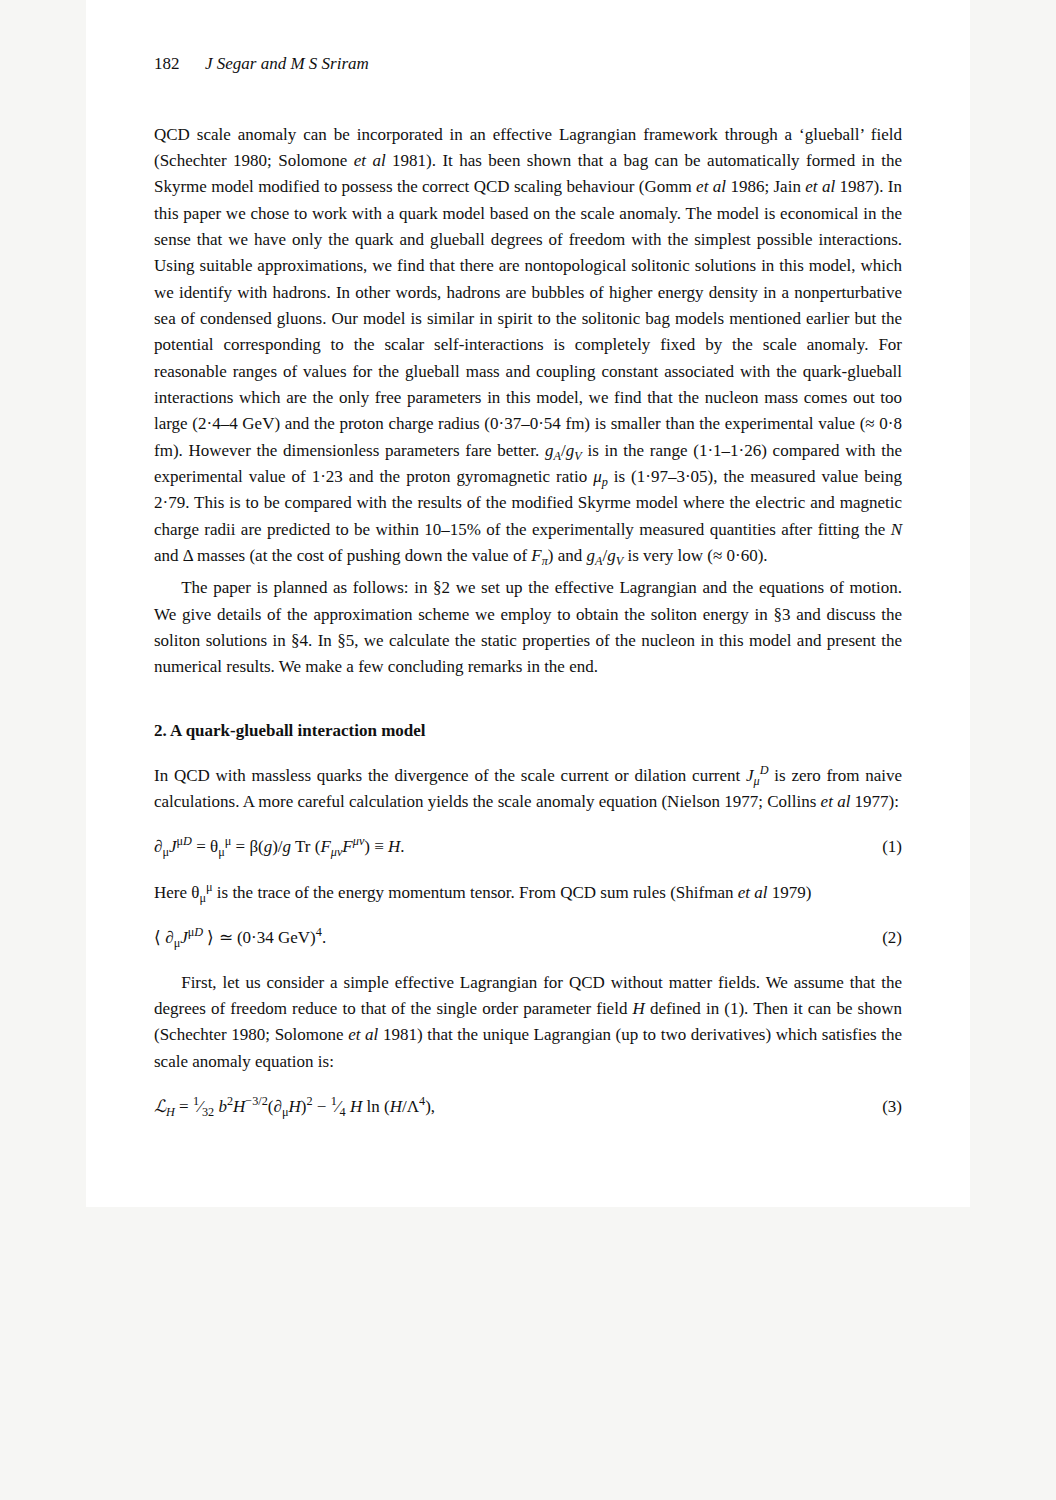182 J Segar and M S Sriram
QCD scale anomaly can be incorporated in an effective Lagrangian framework through a ‘glueball’ field (Schechter 1980; Solomone et al 1981). It has been shown that a bag can be automatically formed in the Skyrme model modified to possess the correct QCD scaling behaviour (Gomm et al 1986; Jain et al 1987). In this paper we chose to work with a quark model based on the scale anomaly. The model is economical in the sense that we have only the quark and glueball degrees of freedom with the simplest possible interactions. Using suitable approximations, we find that there are nontopological solitonic solutions in this model, which we identify with hadrons. In other words, hadrons are bubbles of higher energy density in a nonperturbative sea of condensed gluons. Our model is similar in spirit to the solitonic bag models mentioned earlier but the potential corresponding to the scalar self-interactions is completely fixed by the scale anomaly. For reasonable ranges of values for the glueball mass and coupling constant associated with the quark-glueball interactions which are the only free parameters in this model, we find that the nucleon mass comes out too large (2·4–4 GeV) and the proton charge radius (0·37–0·54 fm) is smaller than the experimental value (≈ 0·8 fm). However the dimensionless parameters fare better. gA/gV is in the range (1·1–1·26) compared with the experimental value of 1·23 and the proton gyromagnetic ratio μp is (1·97–3·05), the measured value being 2·79. This is to be compared with the results of the modified Skyrme model where the electric and magnetic charge radii are predicted to be within 10–15% of the experimentally measured quantities after fitting the N and Δ masses (at the cost of pushing down the value of Fπ) and gA/gV is very low (≈ 0·60).
The paper is planned as follows: in §2 we set up the effective Lagrangian and the equations of motion. We give details of the approximation scheme we employ to obtain the soliton energy in §3 and discuss the soliton solutions in §4. In §5, we calculate the static properties of the nucleon in this model and present the numerical results. We make a few concluding remarks in the end.
2. A quark-glueball interaction model
In QCD with massless quarks the divergence of the scale current or dilation current JμD is zero from naive calculations. A more careful calculation yields the scale anomaly equation (Nielson 1977; Collins et al 1977):
∂μJμD = θμμ = β(g)/g Tr (FμνFμν) ≡ H. (1)
Here θμμ is the trace of the energy momentum tensor. From QCD sum rules (Shifman et al 1979)
⟨ ∂μJμD ⟩ ≃ (0·34 GeV)4. (2)
First, let us consider a simple effective Lagrangian for QCD without matter fields. We assume that the degrees of freedom reduce to that of the single order parameter field H defined in (1). Then it can be shown (Schechter 1980; Solomone et al 1981) that the unique Lagrangian (up to two derivatives) which satisfies the scale anomaly equation is:
ℒH = 1⁄32 b2H−3/2(∂μH)2 − 1⁄4 H ln (H/Λ4), (3)